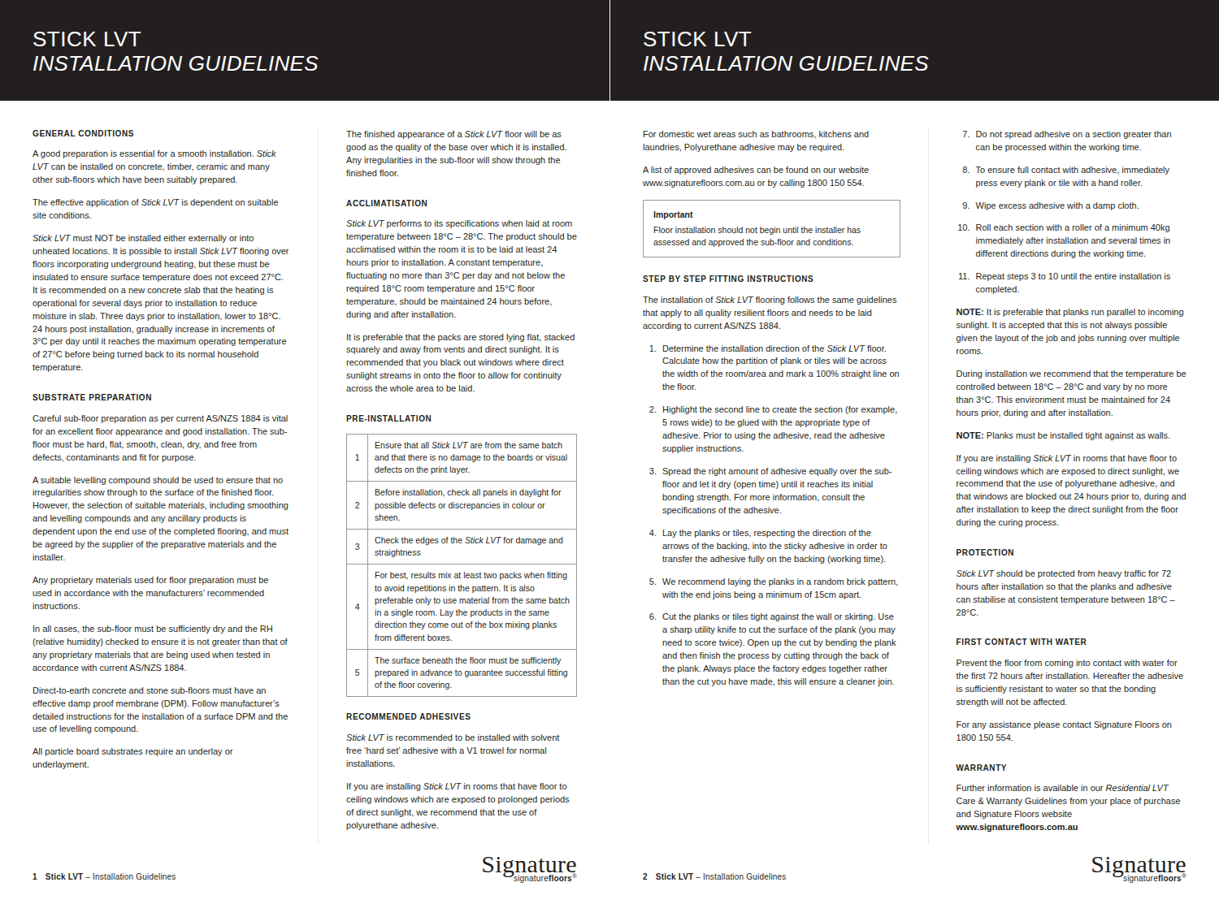STICK LVTINSTALLATION GUIDELINES
General Conditions
A good preparation is essential for a smooth installation. Stick LVT can be installed on concrete, timber, ceramic and many other sub-floors which have been suitably prepared.
The effective application of Stick LVT is dependent on suitable site conditions.
Stick LVT must NOT be installed either externally or into unheated locations. It is possible to install Stick LVT flooring over floors incorporating underground heating, but these must be insulated to ensure surface temperature does not exceed 27°C. It is recommended on a new concrete slab that the heating is operational for several days prior to installation to reduce moisture in slab. Three days prior to installation, lower to 18°C. 24 hours post installation, gradually increase in increments of 3°C per day until it reaches the maximum operating temperature of 27°C before being turned back to its normal household temperature.
Substrate Preparation
Careful sub-floor preparation as per current AS/NZS 1884 is vital for an excellent floor appearance and good installation. The sub-floor must be hard, flat, smooth, clean, dry, and free from defects, contaminants and fit for purpose.
A suitable levelling compound should be used to ensure that no irregularities show through to the surface of the finished floor. However, the selection of suitable materials, including smoothing and levelling compounds and any ancillary products is dependent upon the end use of the completed flooring, and must be agreed by the supplier of the preparative materials and the installer.
Any proprietary materials used for floor preparation must be used in accordance with the manufacturers’ recommended instructions.
In all cases, the sub-floor must be sufficiently dry and the RH (relative humidity) checked to ensure it is not greater than that of any proprietary materials that are being used when tested in accordance with current AS/NZS 1884.
Direct-to-earth concrete and stone sub-floors must have an effective damp proof membrane (DPM). Follow manufacturer’s detailed instructions for the installation of a surface DPM and the use of levelling compound.
All particle board substrates require an underlay or underlayment.
The finished appearance of a Stick LVT floor will be as good as the quality of the base over which it is installed. Any irregularities in the sub-floor will show through the finished floor.
Acclimatisation
Stick LVT performs to its specifications when laid at room temperature between 18°C – 28°C. The product should be acclimatised within the room it is to be laid at least 24 hours prior to installation. A constant temperature, fluctuating no more than 3°C per day and not below the required 18°C room temperature and 15°C floor temperature, should be maintained 24 hours before, during and after installation.
It is preferable that the packs are stored lying flat, stacked squarely and away from vents and direct sunlight. It is recommended that you black out windows where direct sunlight streams in onto the floor to allow for continuity across the whole area to be laid.
Pre-Installation
| 1 | Ensure that all Stick LVT are from the same batch and that there is no damage to the boards or visual defects on the print layer. |
| 2 | Before installation, check all panels in daylight for possible defects or discrepancies in colour or sheen. |
| 3 | Check the edges of the Stick LVT for damage and straightness |
| 4 | For best, results mix at least two packs when fitting to avoid repetitions in the pattern. It is also preferable only to use material from the same batch in a single room. Lay the products in the same direction they come out of the box mixing planks from different boxes. |
| 5 | The surface beneath the floor must be sufficiently prepared in advance to guarantee successful fitting of the floor covering. |
Recommended Adhesives
Stick LVT is recommended to be installed with solvent free ‘hard set’ adhesive with a V1 trowel for normal installations.
If you are installing Stick LVT in rooms that have floor to ceiling windows which are exposed to prolonged periods of direct sunlight, we recommend that the use of polyurethane adhesive.
1 Stick LVT – Installation Guidelines
Signature signaturefloors®
STICK LVTINSTALLATION GUIDELINES
For domestic wet areas such as bathrooms, kitchens and laundries, Polyurethane adhesive may be required.
A list of approved adhesives can be found on our website www.signaturefloors.com.au or by calling 1800 150 554.
Important Floor installation should not begin until the installer has assessed and approved the sub-floor and conditions.
Step by Step Fitting Instructions
The installation of Stick LVT flooring follows the same guidelines that apply to all quality resilient floors and needs to be laid according to current AS/NZS 1884.
Determine the installation direction of the Stick LVT floor. Calculate how the partition of plank or tiles will be across the width of the room/area and mark a 100% straight line on the floor.
Highlight the second line to create the section (for example, 5 rows wide) to be glued with the appropriate type of adhesive. Prior to using the adhesive, read the adhesive supplier instructions.
Spread the right amount of adhesive equally over the sub-floor and let it dry (open time) until it reaches its initial bonding strength. For more information, consult the specifications of the adhesive.
Lay the planks or tiles, respecting the direction of the arrows of the backing, into the sticky adhesive in order to transfer the adhesive fully on the backing (working time).
We recommend laying the planks in a random brick pattern, with the end joins being a minimum of 15cm apart.
Cut the planks or tiles tight against the wall or skirting. Use a sharp utility knife to cut the surface of the plank (you may need to score twice). Open up the cut by bending the plank and then finish the process by cutting through the back of the plank. Always place the factory edges together rather than the cut you have made, this will ensure a cleaner join.
Do not spread adhesive on a section greater than can be processed within the working time.
To ensure full contact with adhesive, immediately press every plank or tile with a hand roller.
Wipe excess adhesive with a damp cloth.
Roll each section with a roller of a minimum 40kg immediately after installation and several times in different directions during the working time.
Repeat steps 3 to 10 until the entire installation is completed.
NOTE: It is preferable that planks run parallel to incoming sunlight. It is accepted that this is not always possible given the layout of the job and jobs running over multiple rooms.
During installation we recommend that the temperature be controlled between 18°C – 28°C and vary by no more than 3°C. This environment must be maintained for 24 hours prior, during and after installation.
NOTE: Planks must be installed tight against as walls.
If you are installing Stick LVT in rooms that have floor to ceiling windows which are exposed to direct sunlight, we recommend that the use of polyurethane adhesive, and that windows are blocked out 24 hours prior to, during and after installation to keep the direct sunlight from the floor during the curing process.
Protection
Stick LVT should be protected from heavy traffic for 72 hours after installation so that the planks and adhesive can stabilise at consistent temperature between 18°C – 28°C.
First Contact with Water
Prevent the floor from coming into contact with water for the first 72 hours after installation. Hereafter the adhesive is sufficiently resistant to water so that the bonding strength will not be affected.
For any assistance please contact Signature Floors on 1800 150 554.
Warranty
Further information is available in our Residential LVT Care & Warranty Guidelines from your place of purchase and Signature Floors website www.signaturefloors.com.au
2 Stick LVT – Installation Guidelines
Signature signaturefloors®